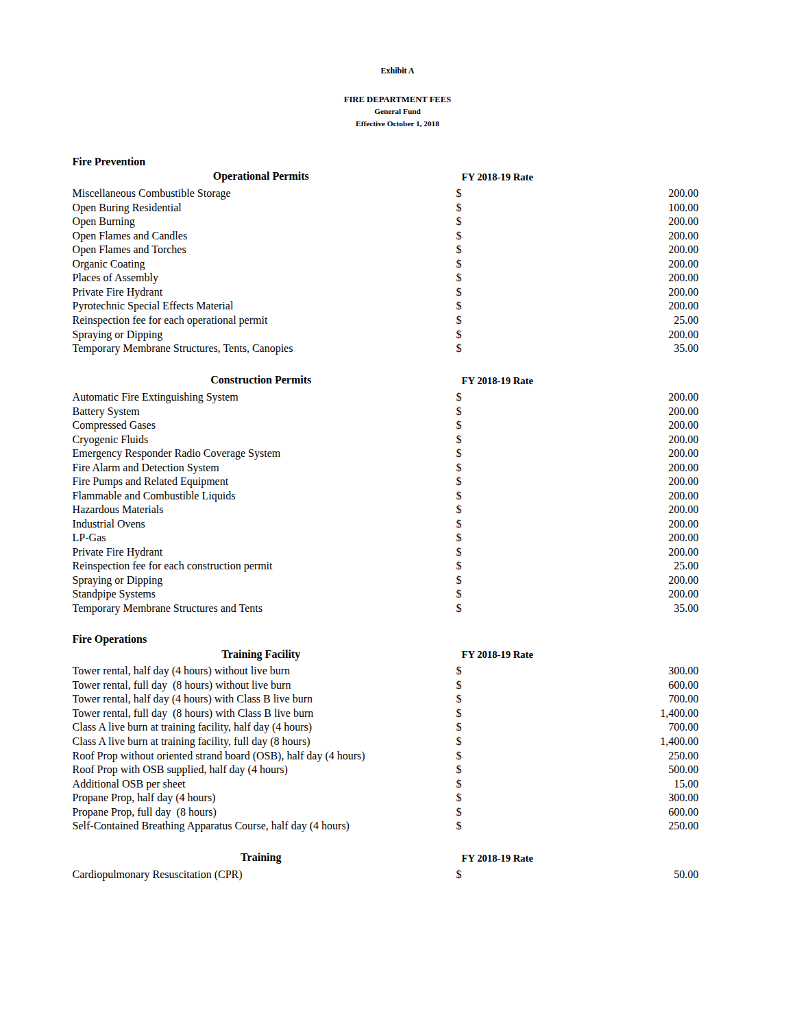Exhibit A
FIRE DEPARTMENT FEES
General Fund
Effective October 1, 2018
Fire Prevention
| Operational Permits | FY 2018-19 Rate |
| --- | --- |
| Miscellaneous Combustible Storage | $ | 200.00 |
| Open Buring Residential | $ | 100.00 |
| Open Burning | $ | 200.00 |
| Open Flames and Candles | $ | 200.00 |
| Open Flames and Torches | $ | 200.00 |
| Organic Coating | $ | 200.00 |
| Places of Assembly | $ | 200.00 |
| Private Fire Hydrant | $ | 200.00 |
| Pyrotechnic Special Effects Material | $ | 200.00 |
| Reinspection fee for each operational permit | $ | 25.00 |
| Spraying or Dipping | $ | 200.00 |
| Temporary Membrane Structures, Tents, Canopies | $ | 35.00 |
| Construction Permits | FY 2018-19 Rate |
| --- | --- |
| Automatic Fire Extinguishing System | $ | 200.00 |
| Battery System | $ | 200.00 |
| Compressed Gases | $ | 200.00 |
| Cryogenic Fluids | $ | 200.00 |
| Emergency Responder Radio Coverage System | $ | 200.00 |
| Fire Alarm and Detection System | $ | 200.00 |
| Fire Pumps and Related Equipment | $ | 200.00 |
| Flammable and Combustible Liquids | $ | 200.00 |
| Hazardous Materials | $ | 200.00 |
| Industrial Ovens | $ | 200.00 |
| LP-Gas | $ | 200.00 |
| Private Fire Hydrant | $ | 200.00 |
| Reinspection fee for each construction permit | $ | 25.00 |
| Spraying or Dipping | $ | 200.00 |
| Standpipe Systems | $ | 200.00 |
| Temporary Membrane Structures and Tents | $ | 35.00 |
Fire Operations
| Training Facility | FY 2018-19 Rate |
| --- | --- |
| Tower rental, half day (4 hours) without live burn | $ | 300.00 |
| Tower rental, full day (8 hours) without live burn | $ | 600.00 |
| Tower rental, half day (4 hours) with Class B live burn | $ | 700.00 |
| Tower rental, full day (8 hours) with Class B live burn | $ | 1,400.00 |
| Class A live burn at training facility, half day (4 hours) | $ | 700.00 |
| Class A live burn at training facility, full day (8 hours) | $ | 1,400.00 |
| Roof Prop without oriented strand board (OSB), half day (4 hours) | $ | 250.00 |
| Roof Prop with OSB supplied, half day (4 hours) | $ | 500.00 |
| Additional OSB per sheet | $ | 15.00 |
| Propane Prop, half day (4 hours) | $ | 300.00 |
| Propane Prop, full day (8 hours) | $ | 600.00 |
| Self-Contained Breathing Apparatus Course, half day (4 hours) | $ | 250.00 |
| Training | FY 2018-19 Rate |
| --- | --- |
| Cardiopulmonary Resuscitation (CPR) | $ | 50.00 |